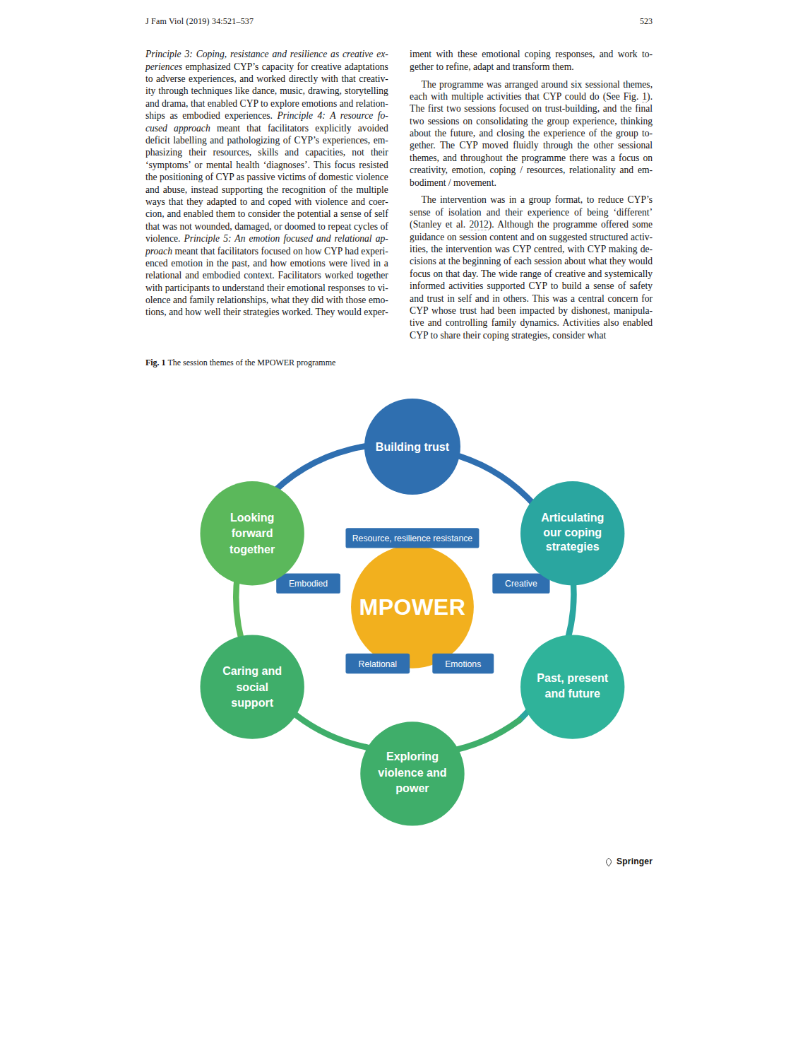J Fam Viol (2019) 34:521–537
523
Principle 3: Coping, resistance and resilience as creative experiences emphasized CYP’s capacity for creative adaptations to adverse experiences, and worked directly with that creativity through techniques like dance, music, drawing, storytelling and drama, that enabled CYP to explore emotions and relationships as embodied experiences. Principle 4: A resource focused approach meant that facilitators explicitly avoided deficit labelling and pathologizing of CYP’s experiences, emphasizing their resources, skills and capacities, not their ‘symptoms’ or mental health ‘diagnoses’. This focus resisted the positioning of CYP as passive victims of domestic violence and abuse, instead supporting the recognition of the multiple ways that they adapted to and coped with violence and coercion, and enabled them to consider the potential a sense of self that was not wounded, damaged, or doomed to repeat cycles of violence. Principle 5: An emotion focused and relational approach meant that facilitators focused on how CYP had experienced emotion in the past, and how emotions were lived in a relational and embodied context. Facilitators worked together with participants to understand their emotional responses to violence and family relationships, what they did with those emotions, and how well their strategies worked. They would experiment with these emotional coping responses, and work together to refine, adapt and transform them.
The programme was arranged around six sessional themes, each with multiple activities that CYP could do (See Fig. 1). The first two sessions focused on trust-building, and the final two sessions on consolidating the group experience, thinking about the future, and closing the experience of the group together. The CYP moved fluidly through the other sessional themes, and throughout the programme there was a focus on creativity, emotion, coping / resources, relationality and embodiment / movement.
The intervention was in a group format, to reduce CYP’s sense of isolation and their experience of being ‘different’ (Stanley et al. 2012). Although the programme offered some guidance on session content and on suggested structured activities, the intervention was CYP centred, with CYP making decisions at the beginning of each session about what they would focus on that day. The wide range of creative and systemically informed activities supported CYP to build a sense of safety and trust in self and in others. This was a central concern for CYP whose trust had been impacted by dishonest, manipulative and controlling family dynamics. Activities also enabled CYP to share their coping strategies, consider what
Fig. 1 The session themes of the MPOWER programme
MPOWER Resource, resilience resistance Creative Emotions Relational Embodied Building trust Articulating our coping strategies Past, present and future Exploring violence and power Caring and social support Looking forward together
Springer